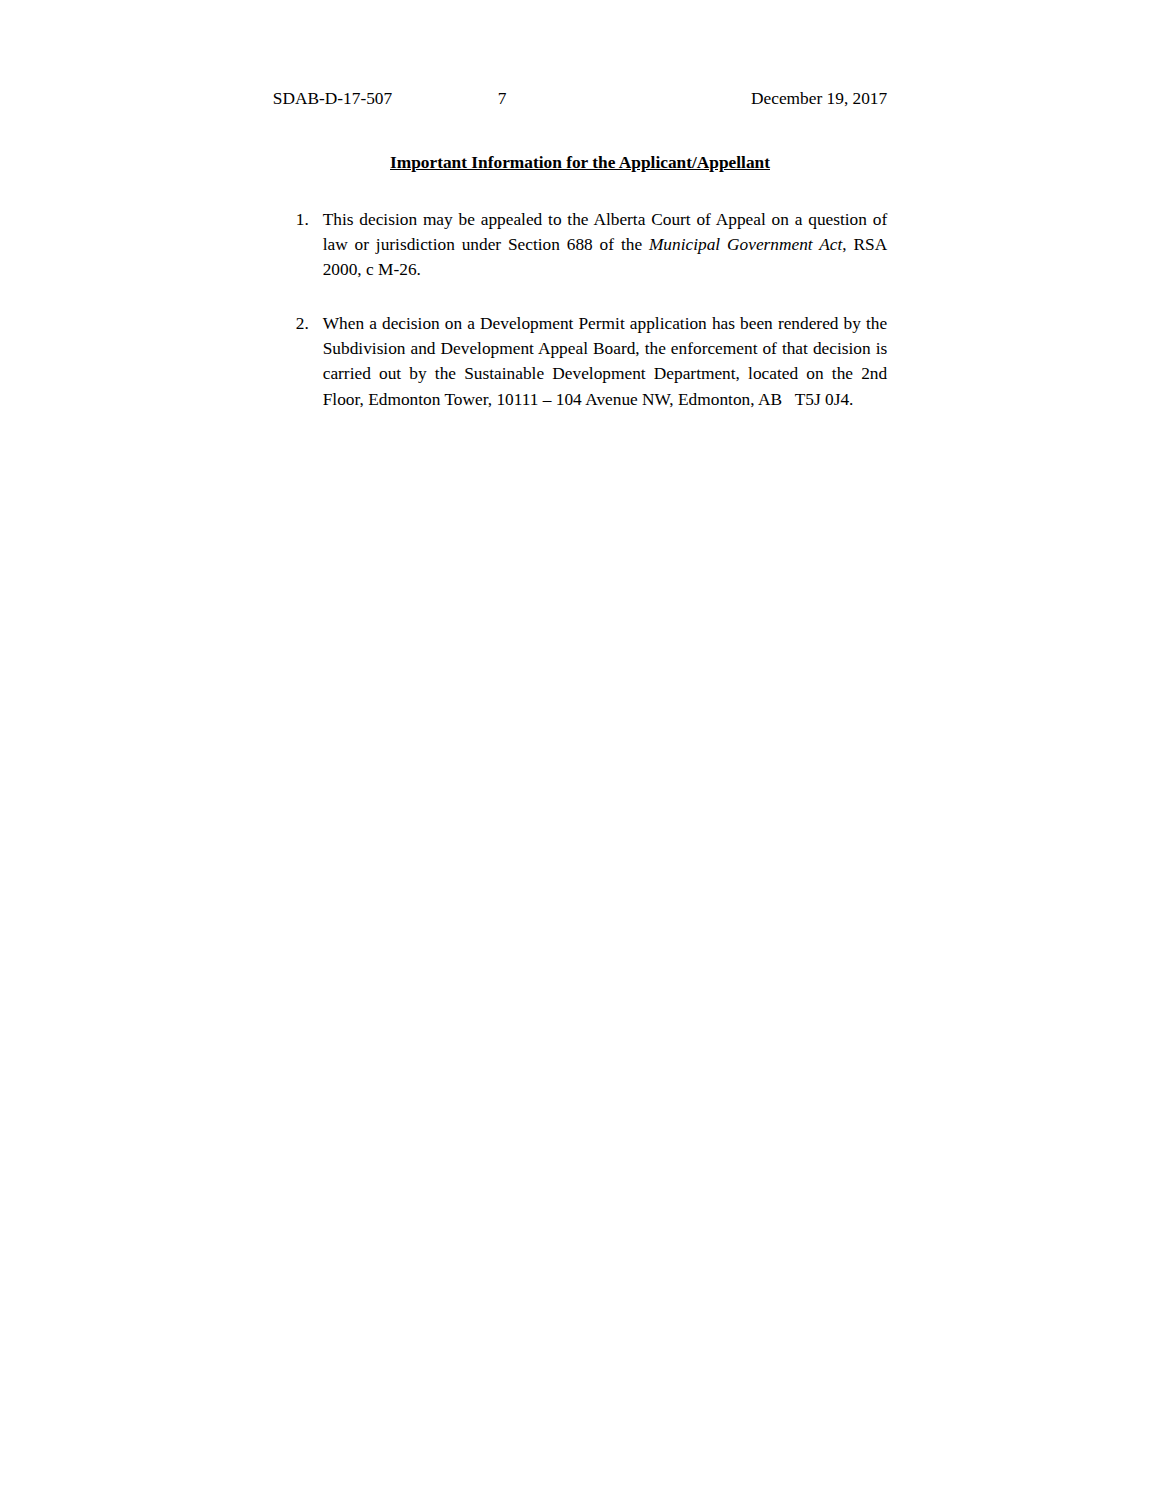SDAB-D-17-507 7 December 19, 2017
Important Information for the Applicant/Appellant
This decision may be appealed to the Alberta Court of Appeal on a question of law or jurisdiction under Section 688 of the Municipal Government Act, RSA 2000, c M-26.
When a decision on a Development Permit application has been rendered by the Subdivision and Development Appeal Board, the enforcement of that decision is carried out by the Sustainable Development Department, located on the 2nd Floor, Edmonton Tower, 10111 – 104 Avenue NW, Edmonton, AB T5J 0J4.